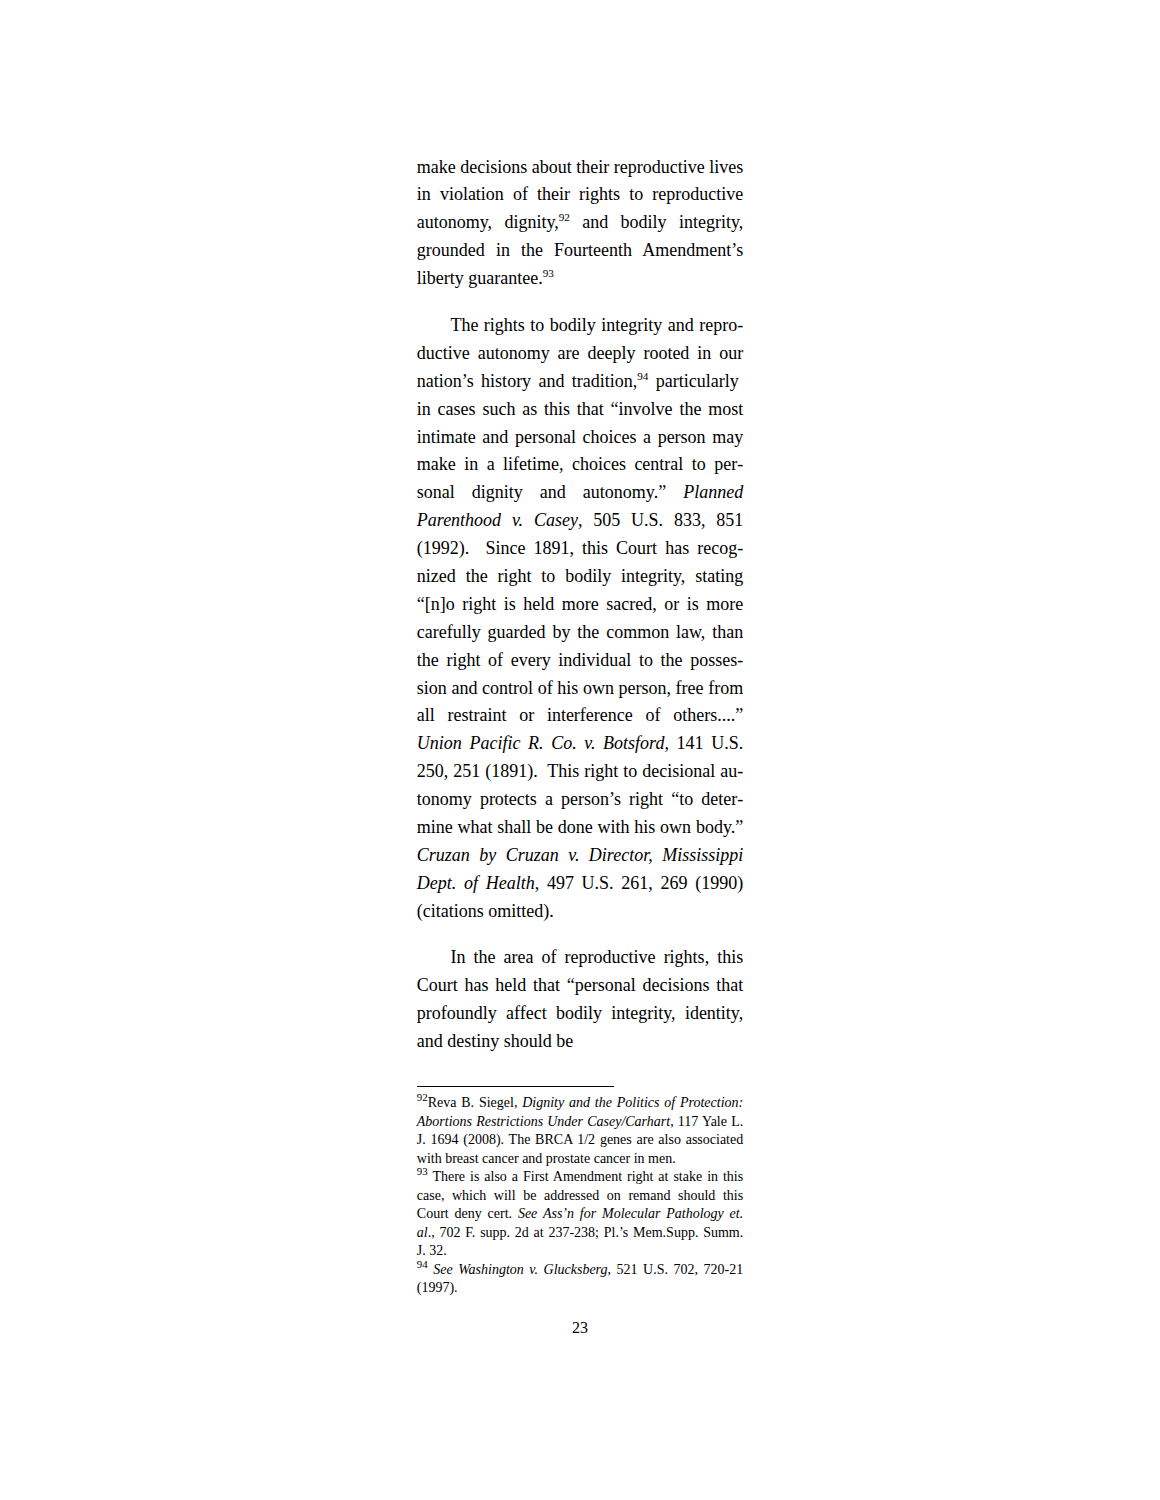make decisions about their reproductive lives in violation of their rights to reproductive autonomy, dignity,92 and bodily integrity, grounded in the Fourteenth Amendment’s liberty guarantee.93
The rights to bodily integrity and reproductive autonomy are deeply rooted in our nation’s history and tradition,94 particularly in cases such as this that “involve the most intimate and personal choices a person may make in a lifetime, choices central to personal dignity and autonomy.” Planned Parenthood v. Casey, 505 U.S. 833, 851 (1992). Since 1891, this Court has recognized the right to bodily integrity, stating “[n]o right is held more sacred, or is more carefully guarded by the common law, than the right of every individual to the possession and control of his own person, free from all restraint or interference of others....” Union Pacific R. Co. v. Botsford, 141 U.S. 250, 251 (1891). This right to decisional autonomy protects a person’s right “to determine what shall be done with his own body.” Cruzan by Cruzan v. Director, Mississippi Dept. of Health, 497 U.S. 261, 269 (1990) (citations omitted).
In the area of reproductive rights, this Court has held that “personal decisions that profoundly affect bodily integrity, identity, and destiny should be
92 Reva B. Siegel, Dignity and the Politics of Protection: Abortions Restrictions Under Casey/Carhart, 117 Yale L. J. 1694 (2008). The BRCA 1/2 genes are also associated with breast cancer and prostate cancer in men.
93 There is also a First Amendment right at stake in this case, which will be addressed on remand should this Court deny cert. See Ass’n for Molecular Pathology et. al., 702 F. supp. 2d at 237-238; Pl.’s Mem.Supp. Summ. J. 32.
94 See Washington v. Glucksberg, 521 U.S. 702, 720-21 (1997).
23